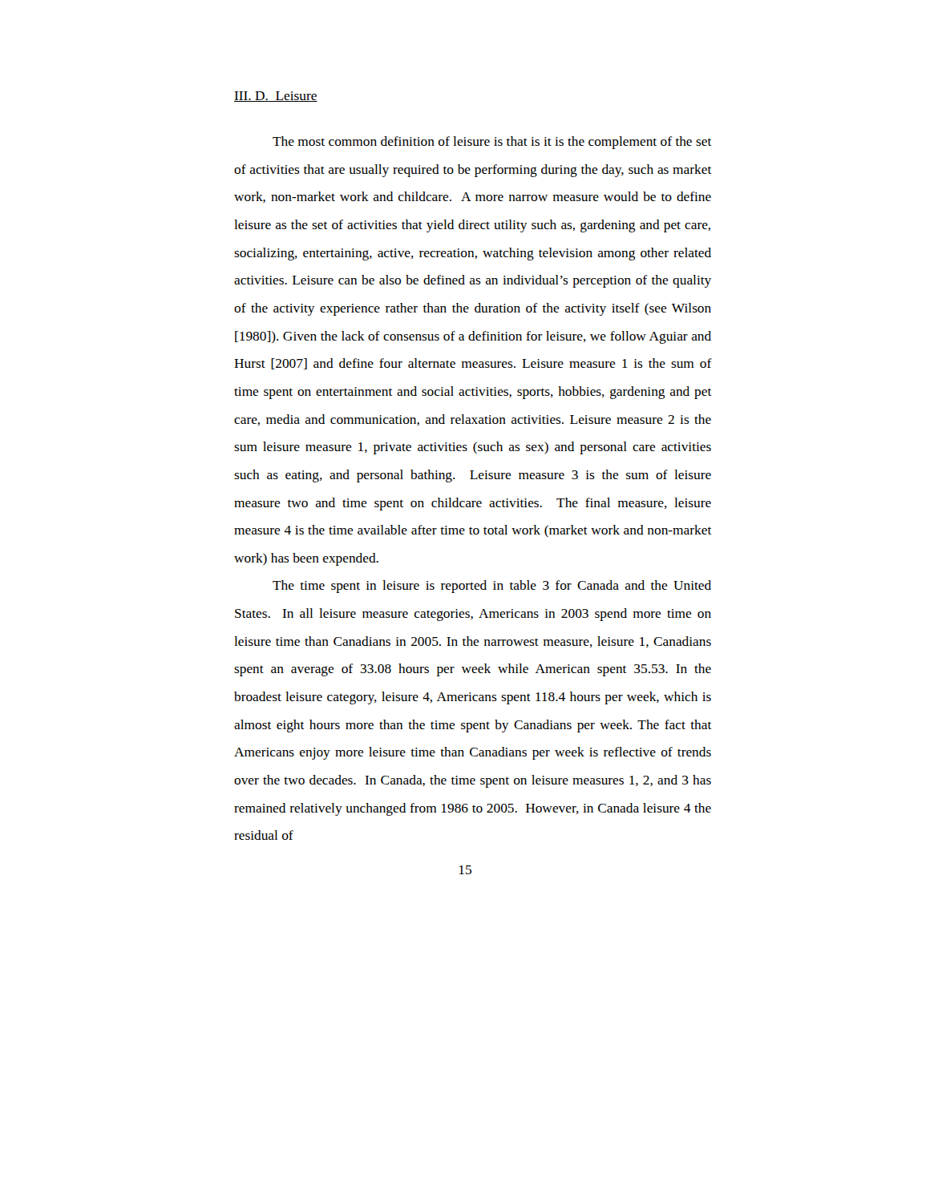III. D. Leisure
The most common definition of leisure is that is it is the complement of the set of activities that are usually required to be performing during the day, such as market work, non-market work and childcare. A more narrow measure would be to define leisure as the set of activities that yield direct utility such as, gardening and pet care, socializing, entertaining, active, recreation, watching television among other related activities. Leisure can be also be defined as an individual’s perception of the quality of the activity experience rather than the duration of the activity itself (see Wilson [1980]). Given the lack of consensus of a definition for leisure, we follow Aguiar and Hurst [2007] and define four alternate measures. Leisure measure 1 is the sum of time spent on entertainment and social activities, sports, hobbies, gardening and pet care, media and communication, and relaxation activities. Leisure measure 2 is the sum leisure measure 1, private activities (such as sex) and personal care activities such as eating, and personal bathing. Leisure measure 3 is the sum of leisure measure two and time spent on childcare activities. The final measure, leisure measure 4 is the time available after time to total work (market work and non-market work) has been expended.
The time spent in leisure is reported in table 3 for Canada and the United States. In all leisure measure categories, Americans in 2003 spend more time on leisure time than Canadians in 2005. In the narrowest measure, leisure 1, Canadians spent an average of 33.08 hours per week while American spent 35.53. In the broadest leisure category, leisure 4, Americans spent 118.4 hours per week, which is almost eight hours more than the time spent by Canadians per week. The fact that Americans enjoy more leisure time than Canadians per week is reflective of trends over the two decades. In Canada, the time spent on leisure measures 1, 2, and 3 has remained relatively unchanged from 1986 to 2005. However, in Canada leisure 4 the residual of
15